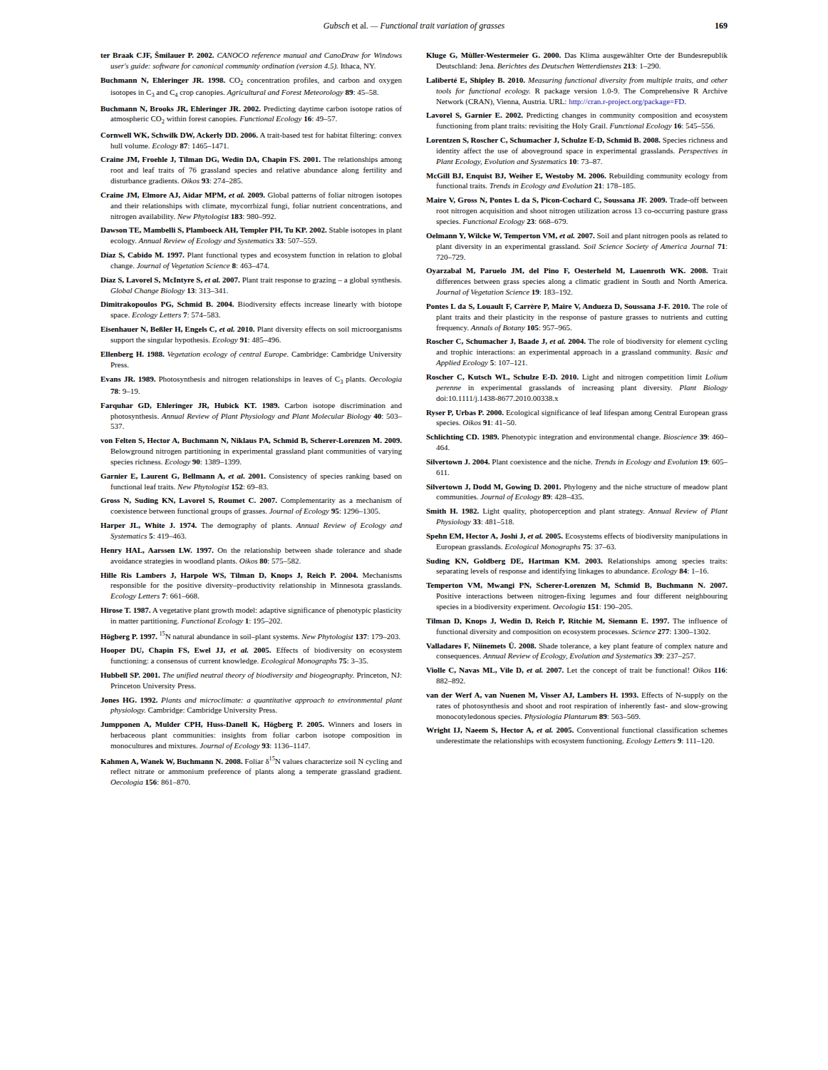Gubsch et al. — Functional trait variation of grasses 169
ter Braak CJF, Šmilauer P. 2002. CANOCO reference manual and CanoDraw for Windows user's guide: software for canonical community ordination (version 4.5). Ithaca, NY.
Buchmann N, Ehleringer JR. 1998. CO2 concentration profiles, and carbon and oxygen isotopes in C3 and C4 crop canopies. Agricultural and Forest Meteorology 89: 45–58.
Buchmann N, Brooks JR, Ehleringer JR. 2002. Predicting daytime carbon isotope ratios of atmospheric CO2 within forest canopies. Functional Ecology 16: 49–57.
Cornwell WK, Schwilk DW, Ackerly DD. 2006. A trait-based test for habitat filtering: convex hull volume. Ecology 87: 1465–1471.
Craine JM, Froehle J, Tilman DG, Wedin DA, Chapin FS. 2001. The relationships among root and leaf traits of 76 grassland species and relative abundance along fertility and disturbance gradients. Oikos 93: 274–285.
Craine JM, Elmore AJ, Aidar MPM, et al. 2009. Global patterns of foliar nitrogen isotopes and their relationships with climate, mycorrhizal fungi, foliar nutrient concentrations, and nitrogen availability. New Phytologist 183: 980–992.
Dawson TE, Mambelli S, Plamboeck AH, Templer PH, Tu KP. 2002. Stable isotopes in plant ecology. Annual Review of Ecology and Systematics 33: 507–559.
Díaz S, Cabido M. 1997. Plant functional types and ecosystem function in relation to global change. Journal of Vegetation Science 8: 463–474.
Díaz S, Lavorel S, McIntyre S, et al. 2007. Plant trait response to grazing – a global synthesis. Global Change Biology 13: 313–341.
Dimitrakopoulos PG, Schmid B. 2004. Biodiversity effects increase linearly with biotope space. Ecology Letters 7: 574–583.
Eisenhauer N, Beßler H, Engels C, et al. 2010. Plant diversity effects on soil microorganisms support the singular hypothesis. Ecology 91: 485–496.
Ellenberg H. 1988. Vegetation ecology of central Europe. Cambridge: Cambridge University Press.
Evans JR. 1989. Photosynthesis and nitrogen relationships in leaves of C3 plants. Oecologia 78: 9–19.
Farquhar GD, Ehleringer JR, Hubick KT. 1989. Carbon isotope discrimination and photosynthesis. Annual Review of Plant Physiology and Plant Molecular Biology 40: 503–537.
von Felten S, Hector A, Buchmann N, Niklaus PA, Schmid B, Scherer-Lorenzen M. 2009. Belowground nitrogen partitioning in experimental grassland plant communities of varying species richness. Ecology 90: 1389–1399.
Garnier E, Laurent G, Bellmann A, et al. 2001. Consistency of species ranking based on functional leaf traits. New Phytologist 152: 69–83.
Gross N, Suding KN, Lavorel S, Roumet C. 2007. Complementarity as a mechanism of coexistence between functional groups of grasses. Journal of Ecology 95: 1296–1305.
Harper JL, White J. 1974. The demography of plants. Annual Review of Ecology and Systematics 5: 419–463.
Henry HAL, Aarssen LW. 1997. On the relationship between shade tolerance and shade avoidance strategies in woodland plants. Oikos 80: 575–582.
Hille Ris Lambers J, Harpole WS, Tilman D, Knops J, Reich P. 2004. Mechanisms responsible for the positive diversity–productivity relationship in Minnesota grasslands. Ecology Letters 7: 661–668.
Hirose T. 1987. A vegetative plant growth model: adaptive significance of phenotypic plasticity in matter partitioning. Functional Ecology 1: 195–202.
Högberg P. 1997. 15N natural abundance in soil–plant systems. New Phytologist 137: 179–203.
Hooper DU, Chapin FS, Ewel JJ, et al. 2005. Effects of biodiversity on ecosystem functioning: a consensus of current knowledge. Ecological Monographs 75: 3–35.
Hubbell SP. 2001. The unified neutral theory of biodiversity and biogeography. Princeton, NJ: Princeton University Press.
Jones HG. 1992. Plants and microclimate: a quantitative approach to environmental plant physiology. Cambridge: Cambridge University Press.
Jumpponen A, Mulder CPH, Huss-Danell K, Högberg P. 2005. Winners and losers in herbaceous plant communities: insights from foliar carbon isotope composition in monocultures and mixtures. Journal of Ecology 93: 1136–1147.
Kahmen A, Wanek W, Buchmann N. 2008. Foliar δ15N values characterize soil N cycling and reflect nitrate or ammonium preference of plants along a temperate grassland gradient. Oecologia 156: 861–870.
Kluge G, Müller-Westermeier G. 2000. Das Klima ausgewählter Orte der Bundesrepublik Deutschland: Jena. Berichtes des Deutschen Wetterdienstes 213: 1–290.
Laliberté E, Shipley B. 2010. Measuring functional diversity from multiple traits, and other tools for functional ecology. R package version 1.0-9. The Comprehensive R Archive Network (CRAN), Vienna, Austria. URL: http://cran.r-project.org/package=FD.
Lavorel S, Garnier E. 2002. Predicting changes in community composition and ecosystem functioning from plant traits: revisiting the Holy Grail. Functional Ecology 16: 545–556.
Lorentzen S, Roscher C, Schumacher J, Schulze E-D, Schmid B. 2008. Species richness and identity affect the use of aboveground space in experimental grasslands. Perspectives in Plant Ecology, Evolution and Systematics 10: 73–87.
McGill BJ, Enquist BJ, Weiher E, Westoby M. 2006. Rebuilding community ecology from functional traits. Trends in Ecology and Evolution 21: 178–185.
Maire V, Gross N, Pontes L da S, Picon-Cochard C, Soussana JF. 2009. Trade-off between root nitrogen acquisition and shoot nitrogen utilization across 13 co-occurring pasture grass species. Functional Ecology 23: 668–679.
Oelmann Y, Wilcke W, Temperton VM, et al. 2007. Soil and plant nitrogen pools as related to plant diversity in an experimental grassland. Soil Science Society of America Journal 71: 720–729.
Oyarzabal M, Paruelo JM, del Pino F, Oesterheld M, Lauenroth WK. 2008. Trait differences between grass species along a climatic gradient in South and North America. Journal of Vegetation Science 19: 183–192.
Pontes L da S, Louault F, Carrère P, Maire V, Andueza D, Soussana J-F. 2010. The role of plant traits and their plasticity in the response of pasture grasses to nutrients and cutting frequency. Annals of Botany 105: 957–965.
Roscher C, Schumacher J, Baade J, et al. 2004. The role of biodiversity for element cycling and trophic interactions: an experimental approach in a grassland community. Basic and Applied Ecology 5: 107–121.
Roscher C, Kutsch WL, Schulze E-D. 2010. Light and nitrogen competition limit Lolium perenne in experimental grasslands of increasing plant diversity. Plant Biology doi:10.1111/j.1438-8677.2010.00338.x
Ryser P, Urbas P. 2000. Ecological significance of leaf lifespan among Central European grass species. Oikos 91: 41–50.
Schlichting CD. 1989. Phenotypic integration and environmental change. Bioscience 39: 460–464.
Silvertown J. 2004. Plant coexistence and the niche. Trends in Ecology and Evolution 19: 605–611.
Silvertown J, Dodd M, Gowing D. 2001. Phylogeny and the niche structure of meadow plant communities. Journal of Ecology 89: 428–435.
Smith H. 1982. Light quality, photoperception and plant strategy. Annual Review of Plant Physiology 33: 481–518.
Spehn EM, Hector A, Joshi J, et al. 2005. Ecosystems effects of biodiversity manipulations in European grasslands. Ecological Monographs 75: 37–63.
Suding KN, Goldberg DE, Hartman KM. 2003. Relationships among species traits: separating levels of response and identifying linkages to abundance. Ecology 84: 1–16.
Temperton VM, Mwangi PN, Scherer-Lorenzen M, Schmid B, Buchmann N. 2007. Positive interactions between nitrogen-fixing legumes and four different neighbouring species in a biodiversity experiment. Oecologia 151: 190–205.
Tilman D, Knops J, Wedin D, Reich P, Ritchie M, Siemann E. 1997. The influence of functional diversity and composition on ecosystem processes. Science 277: 1300–1302.
Valladares F, Niinemets Ü. 2008. Shade tolerance, a key plant feature of complex nature and consequences. Annual Review of Ecology, Evolution and Systematics 39: 237–257.
Violle C, Navas ML, Vile D, et al. 2007. Let the concept of trait be functional! Oikos 116: 882–892.
van der Werf A, van Nuenen M, Visser AJ, Lambers H. 1993. Effects of N-supply on the rates of photosynthesis and shoot and root respiration of inherently fast- and slow-growing monocotyledonous species. Physiologia Plantarum 89: 563–569.
Wright IJ, Naeem S, Hector A, et al. 2005. Conventional functional classification schemes underestimate the relationships with ecosystem functioning. Ecology Letters 9: 111–120.